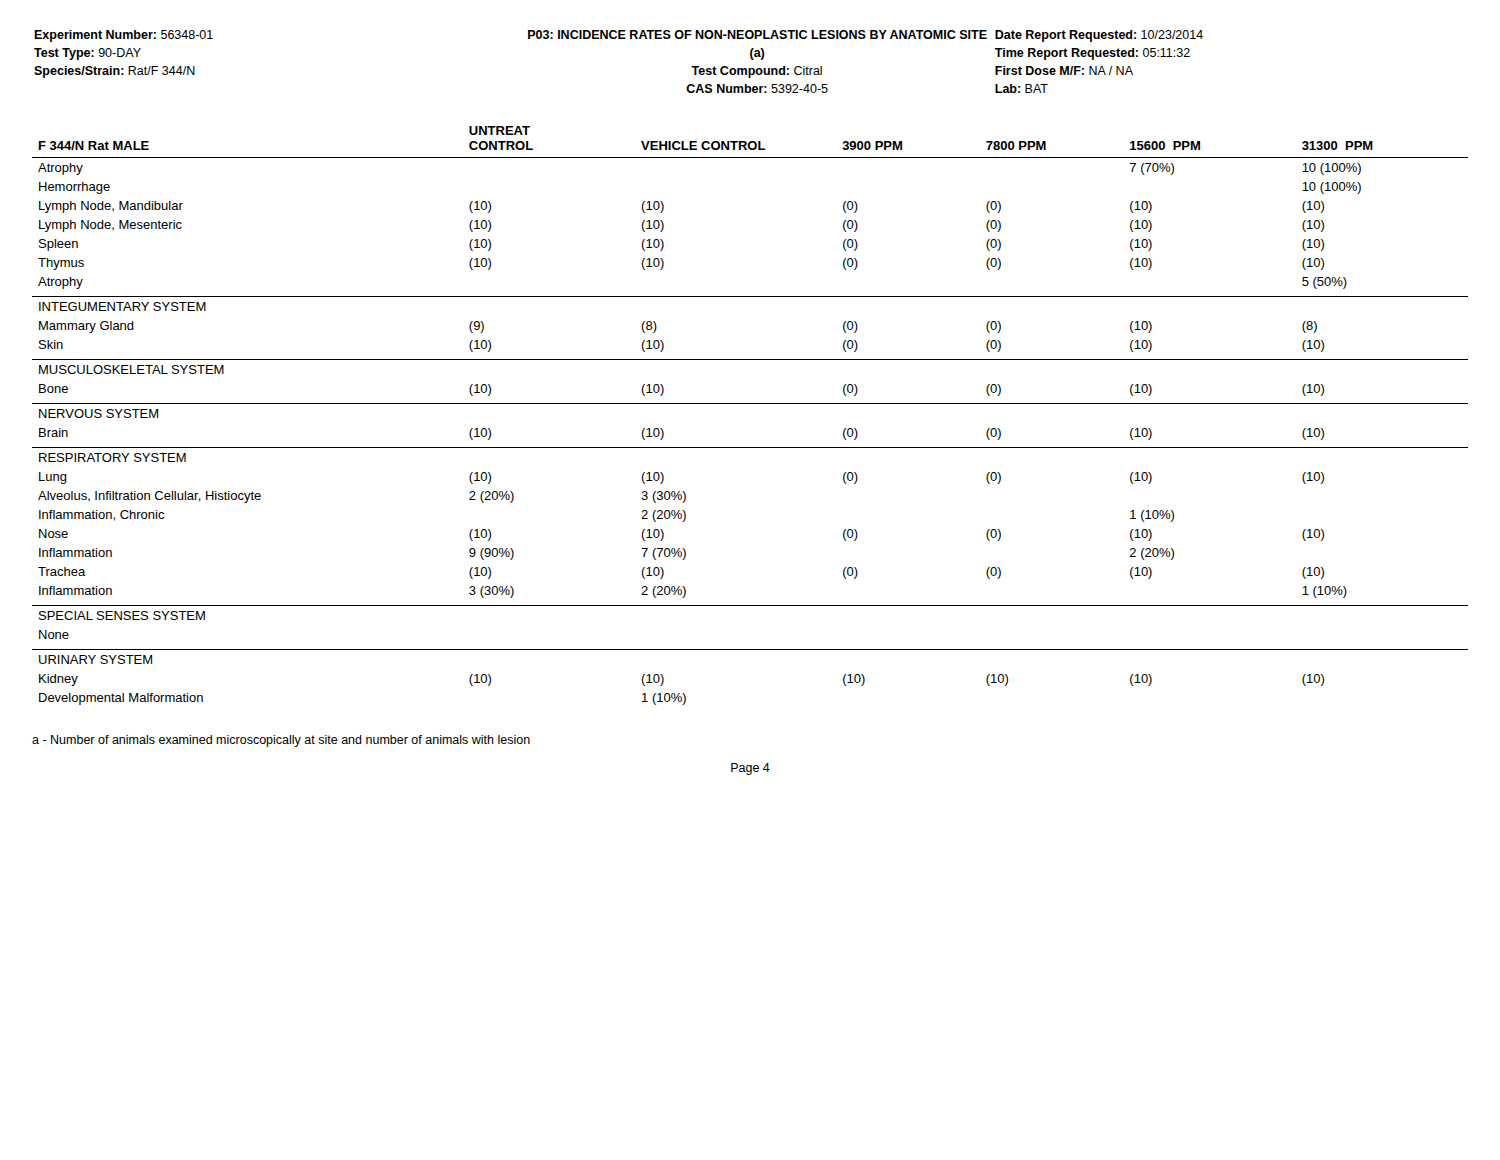| Experiment Number: 56348-01 Test Type: 90-DAY Species/Strain: Rat/F 344/N | P03: INCIDENCE RATES OF NON-NEOPLASTIC LESIONS BY ANATOMIC SITE (a) Test Compound: Citral CAS Number: 5392-40-5 | Date Report Requested: 10/23/2014 Time Report Requested: 05:11:32 First Dose M/F: NA / NA Lab: BAT |
| F 344/N Rat MALE | UNTREAT CONTROL | VEHICLE CONTROL | 3900 PPM | 7800 PPM | 15600 PPM | 31300 PPM |
| --- | --- | --- | --- | --- | --- | --- |
| Atrophy | | | | | 7 (70%) | 10 (100%) |
| Hemorrhage | | | | | | 10 (100%) |
| Lymph Node, Mandibular | (10) | (10) | (0) | (0) | (10) | (10) |
| Lymph Node, Mesenteric | (10) | (10) | (0) | (0) | (10) | (10) |
| Spleen | (10) | (10) | (0) | (0) | (10) | (10) |
| Thymus | (10) | (10) | (0) | (0) | (10) | (10) |
| Atrophy | | | | | | 5 (50%) |
| INTEGUMENTARY SYSTEM |
| Mammary Gland | (9) | (8) | (0) | (0) | (10) | (8) |
| Skin | (10) | (10) | (0) | (0) | (10) | (10) |
| MUSCULOSKELETAL SYSTEM |
| Bone | (10) | (10) | (0) | (0) | (10) | (10) |
| NERVOUS SYSTEM |
| Brain | (10) | (10) | (0) | (0) | (10) | (10) |
| RESPIRATORY SYSTEM |
| Lung | (10) | (10) | (0) | (0) | (10) | (10) |
| Alveolus, Infiltration Cellular, Histiocyte | 2 (20%) | 3 (30%) | | | | |
| Inflammation, Chronic | | 2 (20%) | | | 1 (10%) | |
| Nose | (10) | (10) | (0) | (0) | (10) | (10) |
| Inflammation | 9 (90%) | 7 (70%) | | | 2 (20%) | |
| Trachea | (10) | (10) | (0) | (0) | (10) | (10) |
| Inflammation | 3 (30%) | 2 (20%) | | | | 1 (10%) |
| SPECIAL SENSES SYSTEM |
| None | | | | | | |
| URINARY SYSTEM |
| Kidney | (10) | (10) | (10) | (10) | (10) | (10) |
| Developmental Malformation | | 1 (10%) | | | | |
a - Number of animals examined microscopically at site and number of animals with lesion
Page 4